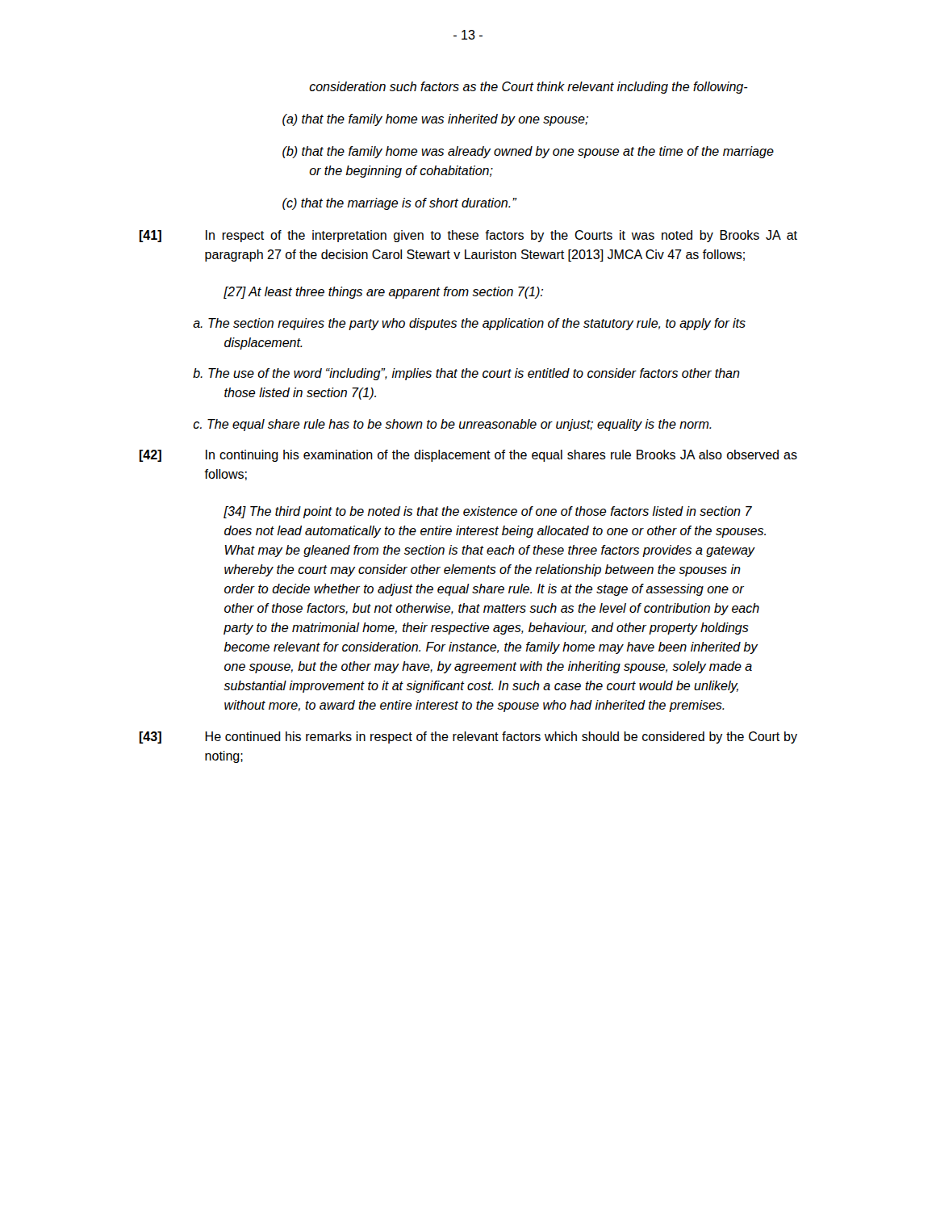- 13 -
consideration such factors as the Court think relevant including the following-
(a) that the family home was inherited by one spouse;
(b) that the family home was already owned by one spouse at the time of the marriage or the beginning of cohabitation;
(c) that the marriage is of short duration.”
[41]
In respect of the interpretation given to these factors by the Courts it was noted by Brooks JA at paragraph 27 of the decision Carol Stewart v Lauriston Stewart [2013] JMCA Civ 47 as follows;
[27] At least three things are apparent from section 7(1):
a. The section requires the party who disputes the application of the statutory rule, to apply for its displacement.
b. The use of the word “including”, implies that the court is entitled to consider factors other than those listed in section 7(1).
c. The equal share rule has to be shown to be unreasonable or unjust; equality is the norm.
[42]
In continuing his examination of the displacement of the equal shares rule Brooks JA also observed as follows;
[34] The third point to be noted is that the existence of one of those factors listed in section 7 does not lead automatically to the entire interest being allocated to one or other of the spouses. What may be gleaned from the section is that each of these three factors provides a gateway whereby the court may consider other elements of the relationship between the spouses in order to decide whether to adjust the equal share rule. It is at the stage of assessing one or other of those factors, but not otherwise, that matters such as the level of contribution by each party to the matrimonial home, their respective ages, behaviour, and other property holdings become relevant for consideration. For instance, the family home may have been inherited by one spouse, but the other may have, by agreement with the inheriting spouse, solely made a substantial improvement to it at significant cost. In such a case the court would be unlikely, without more, to award the entire interest to the spouse who had inherited the premises.
[43]
He continued his remarks in respect of the relevant factors which should be considered by the Court by noting;